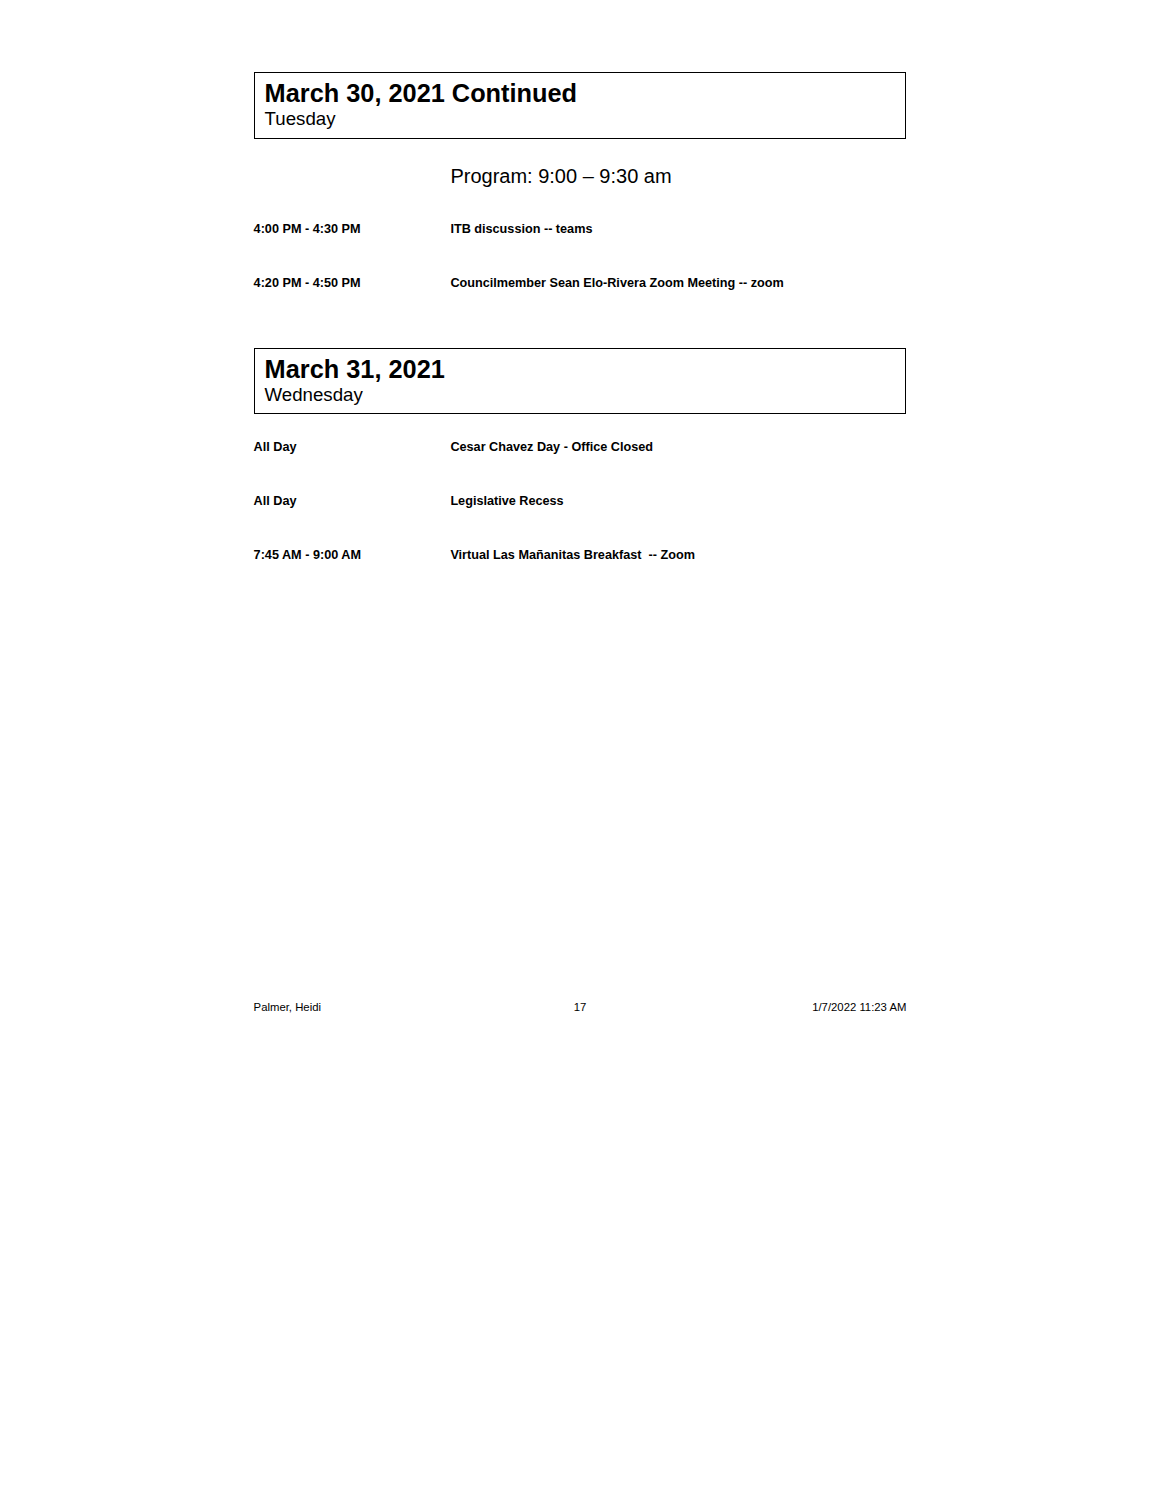March 30, 2021 Continued
Tuesday
Program: 9:00 – 9:30 am
4:00 PM - 4:30 PM
ITB discussion -- teams
4:20 PM - 4:50 PM
Councilmember Sean Elo-Rivera Zoom Meeting -- zoom
March 31, 2021
Wednesday
All Day
Cesar Chavez Day - Office Closed
All Day
Legislative Recess
7:45 AM - 9:00 AM
Virtual Las Mañanitas Breakfast -- Zoom
Palmer, Heidi
17
1/7/2022 11:23 AM